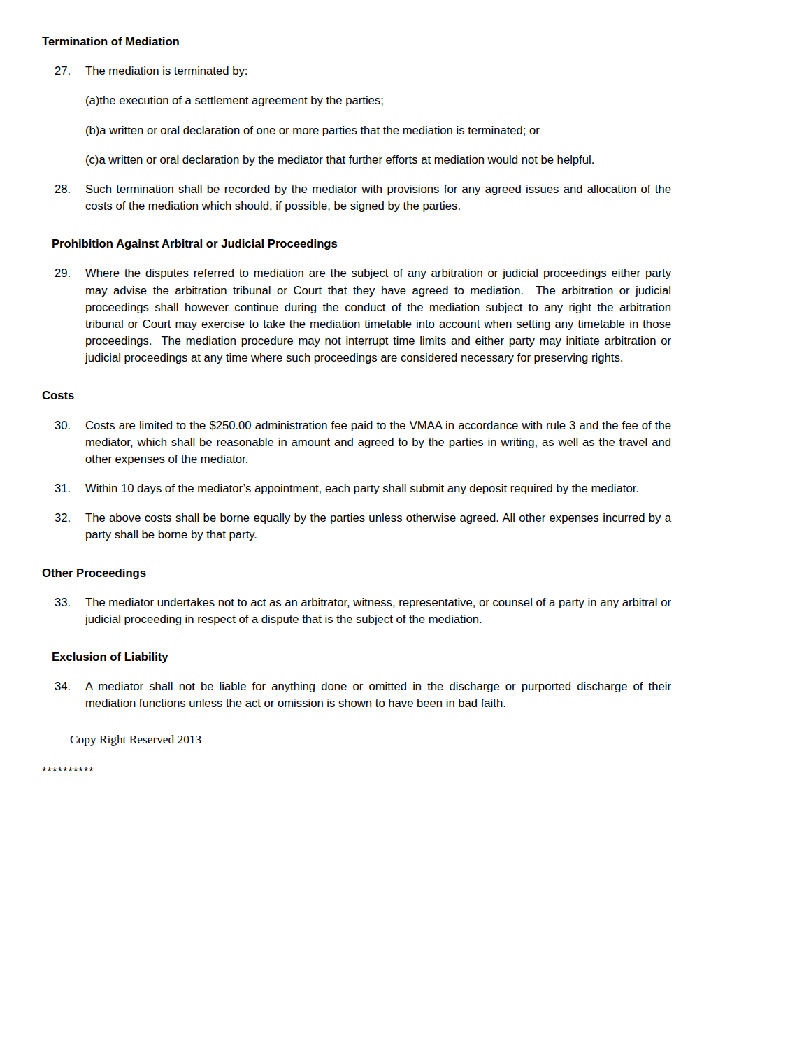Termination of Mediation
27.
The mediation is terminated by:
(a)
the execution of a settlement agreement by the parties;
(b)
a written or oral declaration of one or more parties that the mediation is terminated; or
(c)
a written or oral declaration by the mediator that further efforts at mediation would not be helpful.
28.
Such termination shall be recorded by the mediator with provisions for any agreed issues and allocation of the costs of the mediation which should, if possible, be signed by the parties.
Prohibition Against Arbitral or Judicial Proceedings
29.
Where the disputes referred to mediation are the subject of any arbitration or judicial proceedings either party may advise the arbitration tribunal or Court that they have agreed to mediation. The arbitration or judicial proceedings shall however continue during the conduct of the mediation subject to any right the arbitration tribunal or Court may exercise to take the mediation timetable into account when setting any timetable in those proceedings. The mediation procedure may not interrupt time limits and either party may initiate arbitration or judicial proceedings at any time where such proceedings are considered necessary for preserving rights.
Costs
30.
Costs are limited to the $250.00 administration fee paid to the VMAA in accordance with rule 3 and the fee of the mediator, which shall be reasonable in amount and agreed to by the parties in writing, as well as the travel and other expenses of the mediator.
31.
Within 10 days of the mediator’s appointment, each party shall submit any deposit required by the mediator.
32.
The above costs shall be borne equally by the parties unless otherwise agreed. All other expenses incurred by a party shall be borne by that party.
Other Proceedings
33.
The mediator undertakes not to act as an arbitrator, witness, representative, or counsel of a party in any arbitral or judicial proceeding in respect of a dispute that is the subject of the mediation.
Exclusion of Liability
34.
A mediator shall not be liable for anything done or omitted in the discharge or purported discharge of their mediation functions unless the act or omission is shown to have been in bad faith.
Copy Right Reserved 2013
**********